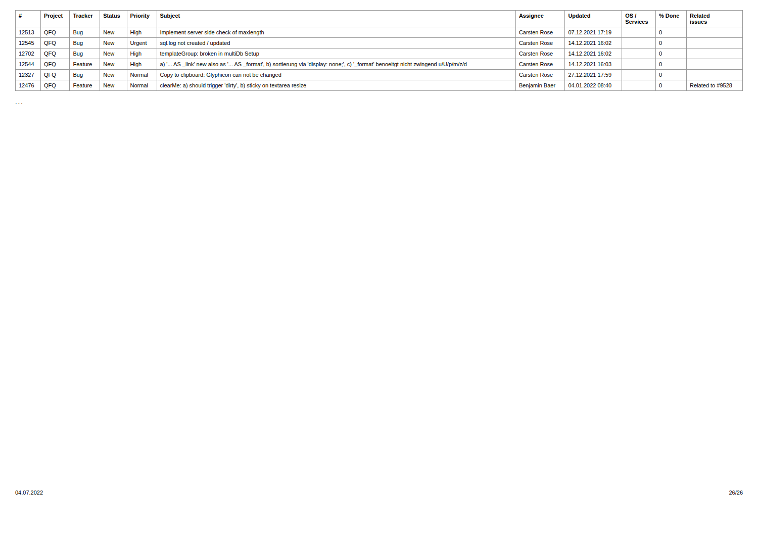| # | Project | Tracker | Status | Priority | Subject | Assignee | Updated | OS / Services | % Done | Related issues |
| --- | --- | --- | --- | --- | --- | --- | --- | --- | --- | --- |
| 12513 | QFQ | Bug | New | High | Implement server side check of maxlength | Carsten Rose | 07.12.2021 17:19 | | 0 | |
| 12545 | QFQ | Bug | New | Urgent | sql.log not created / updated | Carsten Rose | 14.12.2021 16:02 | | 0 | |
| 12702 | QFQ | Bug | New | High | templateGroup: broken in multiDb Setup | Carsten Rose | 14.12.2021 16:02 | | 0 | |
| 12544 | QFQ | Feature | New | High | a) '... AS _link' new also as '... AS _format', b) sortierung via 'display: none;', c) '_format' benoeitgt nicht zwingend u/U/p/m/z/d | Carsten Rose | 14.12.2021 16:03 | | 0 | |
| 12327 | QFQ | Bug | New | Normal | Copy to clipboard: Glyphicon can not be changed | Carsten Rose | 27.12.2021 17:59 | | 0 | |
| 12476 | QFQ | Feature | New | Normal | clearMe: a) should trigger 'dirty', b) sticky on textarea resize | Benjamin Baer | 04.01.2022 08:40 | | 0 | Related to #9528 |
...
04.07.2022 26/26